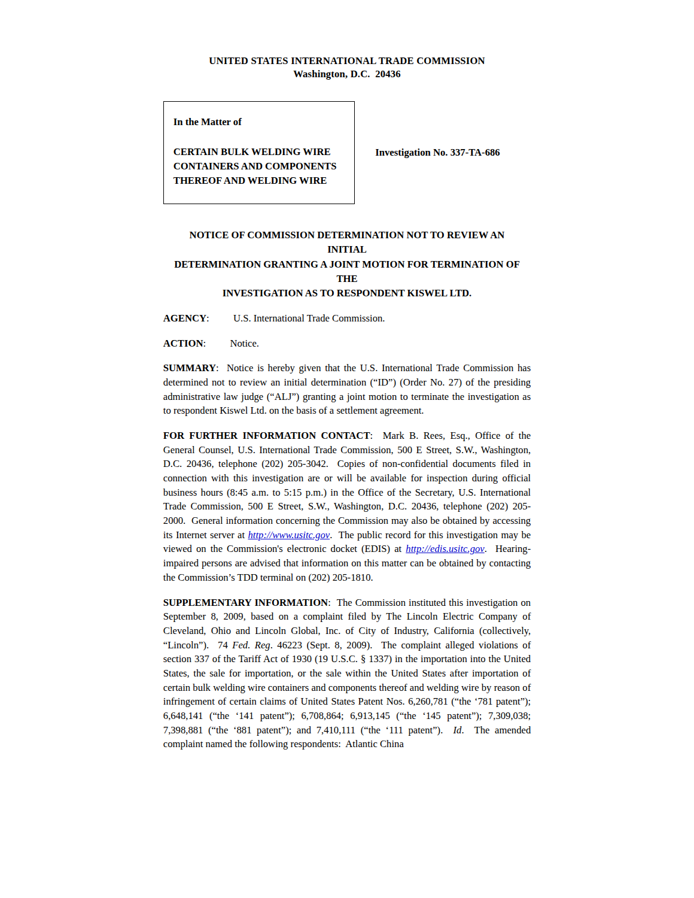UNITED STATES INTERNATIONAL TRADE COMMISSION Washington, D.C. 20436
In the Matter of
CERTAIN BULK WELDING WIRE
CONTAINERS AND COMPONENTS
THEREOF AND WELDING WIRE
Investigation No. 337-TA-686
NOTICE OF COMMISSION DETERMINATION NOT TO REVIEW AN INITIAL
DETERMINATION GRANTING A JOINT MOTION FOR TERMINATION OF THE
INVESTIGATION AS TO RESPONDENT KISWEL LTD.
AGENCY: U.S. International Trade Commission.
ACTION: Notice.
SUMMARY: Notice is hereby given that the U.S. International Trade Commission has determined not to review an initial determination (“ID”) (Order No. 27) of the presiding administrative law judge (“ALJ”) granting a joint motion to terminate the investigation as to respondent Kiswel Ltd. on the basis of a settlement agreement.
FOR FURTHER INFORMATION CONTACT: Mark B. Rees, Esq., Office of the General Counsel, U.S. International Trade Commission, 500 E Street, S.W., Washington, D.C. 20436, telephone (202) 205-3042. Copies of non-confidential documents filed in connection with this investigation are or will be available for inspection during official business hours (8:45 a.m. to 5:15 p.m.) in the Office of the Secretary, U.S. International Trade Commission, 500 E Street, S.W., Washington, D.C. 20436, telephone (202) 205-2000. General information concerning the Commission may also be obtained by accessing its Internet server at http://www.usitc.gov. The public record for this investigation may be viewed on the Commission's electronic docket (EDIS) at http://edis.usitc.gov. Hearing-impaired persons are advised that information on this matter can be obtained by contacting the Commission’s TDD terminal on (202) 205-1810.
SUPPLEMENTARY INFORMATION: The Commission instituted this investigation on September 8, 2009, based on a complaint filed by The Lincoln Electric Company of Cleveland, Ohio and Lincoln Global, Inc. of City of Industry, California (collectively, “Lincoln”). 74 Fed. Reg. 46223 (Sept. 8, 2009). The complaint alleged violations of section 337 of the Tariff Act of 1930 (19 U.S.C. § 1337) in the importation into the United States, the sale for importation, or the sale within the United States after importation of certain bulk welding wire containers and components thereof and welding wire by reason of infringement of certain claims of United States Patent Nos. 6,260,781 (“the ‘781 patent”); 6,648,141 (“the ‘141 patent”); 6,708,864; 6,913,145 (“the ‘145 patent”); 7,309,038; 7,398,881 (“the ‘881 patent”); and 7,410,111 (“the ‘111 patent”). Id. The amended complaint named the following respondents: Atlantic China